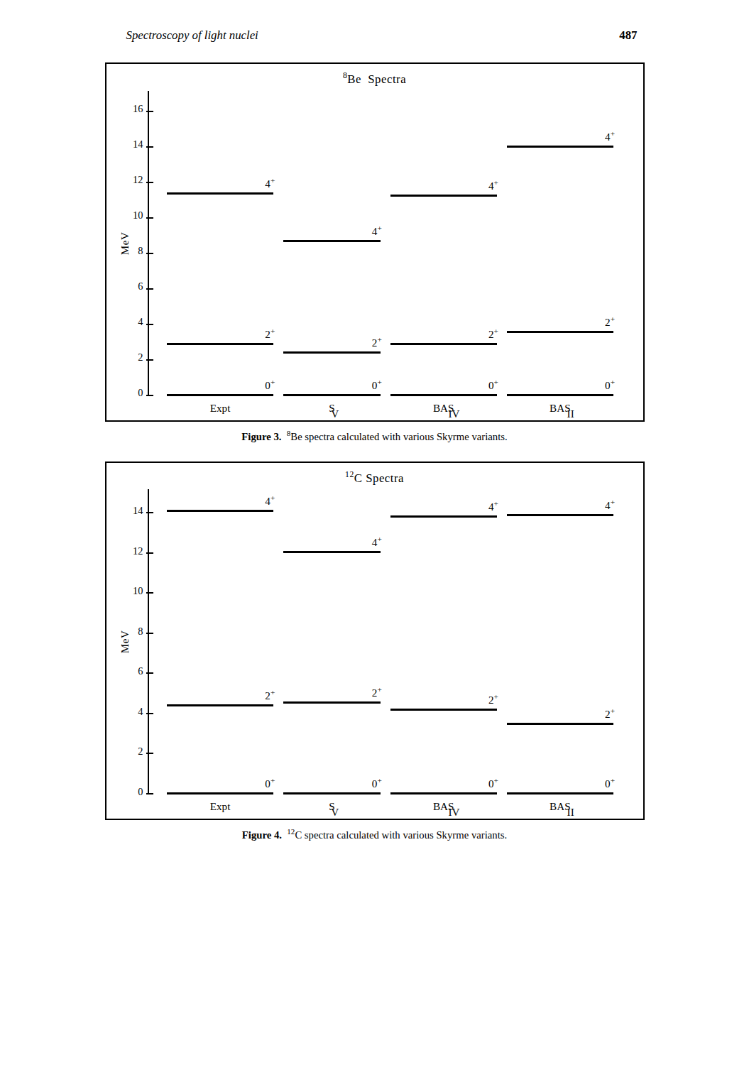Spectroscopy of light nuclei
487
8Be Spectra
plot: 430px tall maps 0 .. 17.2 MeV => 25px per MeV
MeV
0
2
4
6
8
10
12
14
16
Column 1 : Expt (x 4% .. 26%)
0+
2+
4+
Column 2 : S V (x 28% .. 48%)
0+
2+
4+
Column 3 : BAS IV (x 50% .. 72%)
0+
2+
4+
Column 4 : BAS II (x 74% .. 96%)
0+
2+
4+
Expt S V BAS IV BAS II
Figure 3. 8Be spectra calculated with various Skyrme variants.
12C Spectra
MeV
0
2
4
6
8
10
12
14
0+
2+
4+
0+
2+
4+
0+
2+
4+
0+
2+
4+
Expt S V BAS IV BAS II
Figure 4. 12C spectra calculated with various Skyrme variants.